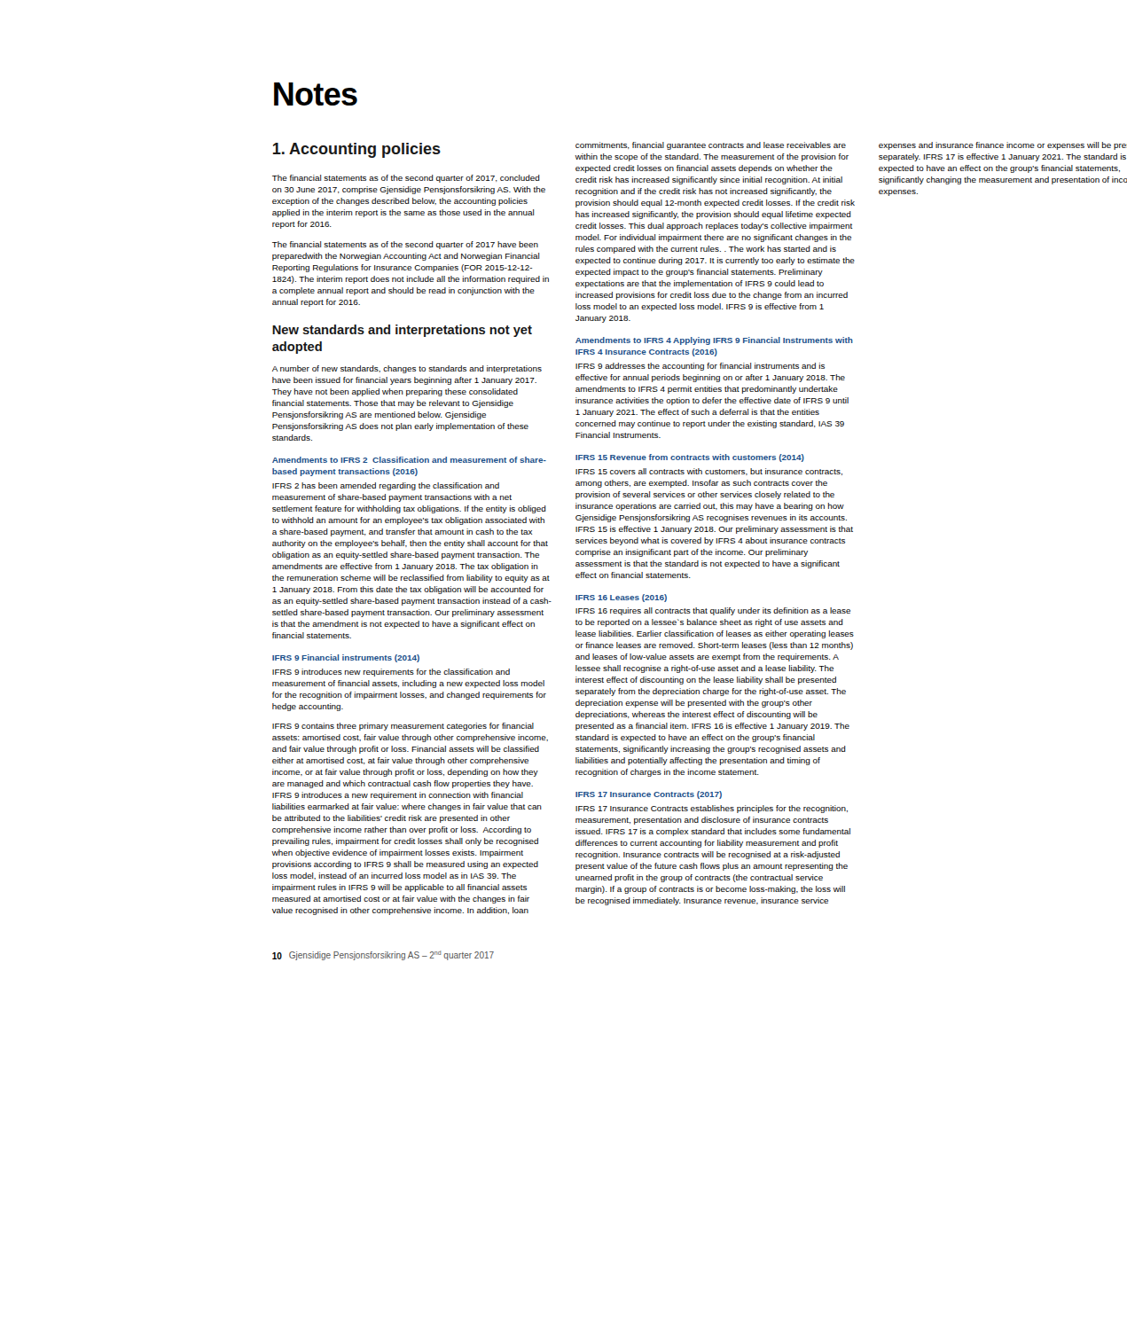Notes
1. Accounting policies
The financial statements as of the second quarter of 2017, concluded on 30 June 2017, comprise Gjensidige Pensjonsforsikring AS. With the exception of the changes described below, the accounting policies applied in the interim report is the same as those used in the annual report for 2016.
The financial statements as of the second quarter of 2017 have been preparedwith the Norwegian Accounting Act and Norwegian Financial Reporting Regulations for Insurance Companies (FOR 2015-12-12-1824). The interim report does not include all the information required in a complete annual report and should be read in conjunction with the annual report for 2016.
New standards and interpretations not yet adopted
A number of new standards, changes to standards and interpretations have been issued for financial years beginning after 1 January 2017. They have not been applied when preparing these consolidated financial statements. Those that may be relevant to Gjensidige Pensjonsforsikring AS are mentioned below. Gjensidige Pensjonsforsikring AS does not plan early implementation of these standards.
Amendments to IFRS 2 Classification and measurement of share-based payment transactions (2016)
IFRS 2 has been amended regarding the classification and measurement of share-based payment transactions with a net settlement feature for withholding tax obligations. If the entity is obliged to withhold an amount for an employee's tax obligation associated with a share-based payment, and transfer that amount in cash to the tax authority on the employee's behalf, then the entity shall account for that obligation as an equity-settled share-based payment transaction. The amendments are effective from 1 January 2018. The tax obligation in the remuneration scheme will be reclassified from liability to equity as at 1 January 2018. From this date the tax obligation will be accounted for as an equity-settled share-based payment transaction instead of a cash-settled share-based payment transaction. Our preliminary assessment is that the amendment is not expected to have a significant effect on financial statements.
IFRS 9 Financial instruments (2014)
IFRS 9 introduces new requirements for the classification and measurement of financial assets, including a new expected loss model for the recognition of impairment losses, and changed requirements for hedge accounting.
IFRS 9 contains three primary measurement categories for financial assets: amortised cost, fair value through other comprehensive income, and fair value through profit or loss. Financial assets will be classified either at amortised cost, at fair value through other comprehensive income, or at fair value through profit or loss, depending on how they are managed and which contractual cash flow properties they have. IFRS 9 introduces a new requirement in connection with financial liabilities earmarked at fair value: where changes in fair value that can be attributed to the liabilities' credit risk are presented in other comprehensive income rather than over profit or loss. According to prevailing rules, impairment for credit losses shall only be recognised when objective evidence of impairment losses exists. Impairment provisions according to IFRS 9 shall be measured using an expected loss model, instead of an incurred loss model as in IAS 39. The impairment rules in IFRS 9 will be applicable to all financial assets measured at amortised cost or at fair value with the changes in fair value recognised in other comprehensive income. In addition, loan commitments, financial guarantee contracts and lease receivables are within the scope of the standard. The measurement of the provision for expected credit losses on financial assets depends on whether the credit risk has increased significantly since initial recognition. At initial recognition and if the credit risk has not increased significantly, the provision should equal 12-month expected credit losses. If the credit risk has increased significantly, the provision should equal lifetime expected credit losses. This dual approach replaces today's collective impairment model. For individual impairment there are no significant changes in the rules compared with the current rules. . The work has started and is expected to continue during 2017. It is currently too early to estimate the expected impact to the group's financial statements. Preliminary expectations are that the implementation of IFRS 9 could lead to increased provisions for credit loss due to the change from an incurred loss model to an expected loss model. IFRS 9 is effective from 1 January 2018.
Amendments to IFRS 4 Applying IFRS 9 Financial Instruments with IFRS 4 Insurance Contracts (2016)
IFRS 9 addresses the accounting for financial instruments and is effective for annual periods beginning on or after 1 January 2018. The amendments to IFRS 4 permit entities that predominantly undertake insurance activities the option to defer the effective date of IFRS 9 until 1 January 2021. The effect of such a deferral is that the entities concerned may continue to report under the existing standard, IAS 39 Financial Instruments.
IFRS 15 Revenue from contracts with customers (2014)
IFRS 15 covers all contracts with customers, but insurance contracts, among others, are exempted. Insofar as such contracts cover the provision of several services or other services closely related to the insurance operations are carried out, this may have a bearing on how Gjensidige Pensjonsforsikring AS recognises revenues in its accounts. IFRS 15 is effective 1 January 2018. Our preliminary assessment is that services beyond what is covered by IFRS 4 about insurance contracts comprise an insignificant part of the income. Our preliminary assessment is that the standard is not expected to have a significant effect on financial statements.
IFRS 16 Leases (2016)
IFRS 16 requires all contracts that qualify under its definition as a lease to be reported on a lessee`s balance sheet as right of use assets and lease liabilities. Earlier classification of leases as either operating leases or finance leases are removed. Short-term leases (less than 12 months) and leases of low-value assets are exempt from the requirements. A lessee shall recognise a right-of-use asset and a lease liability. The interest effect of discounting on the lease liability shall be presented separately from the depreciation charge for the right-of-use asset. The depreciation expense will be presented with the group's other depreciations, whereas the interest effect of discounting will be presented as a financial item. IFRS 16 is effective 1 January 2019. The standard is expected to have an effect on the group's financial statements, significantly increasing the group's recognised assets and liabilities and potentially affecting the presentation and timing of recognition of charges in the income statement.
IFRS 17 Insurance Contracts (2017)
IFRS 17 Insurance Contracts establishes principles for the recognition, measurement, presentation and disclosure of insurance contracts issued. IFRS 17 is a complex standard that includes some fundamental differences to current accounting for liability measurement and profit recognition. Insurance contracts will be recognised at a risk-adjusted present value of the future cash flows plus an amount representing the unearned profit in the group of contracts (the contractual service margin). If a group of contracts is or become loss-making, the loss will be recognised immediately. Insurance revenue, insurance service expenses and insurance finance income or expenses will be presented separately. IFRS 17 is effective 1 January 2021. The standard is expected to have an effect on the group's financial statements, significantly changing the measurement and presentation of income and expenses.
10 Gjensidige Pensjonsforsikring AS – 2nd quarter 2017